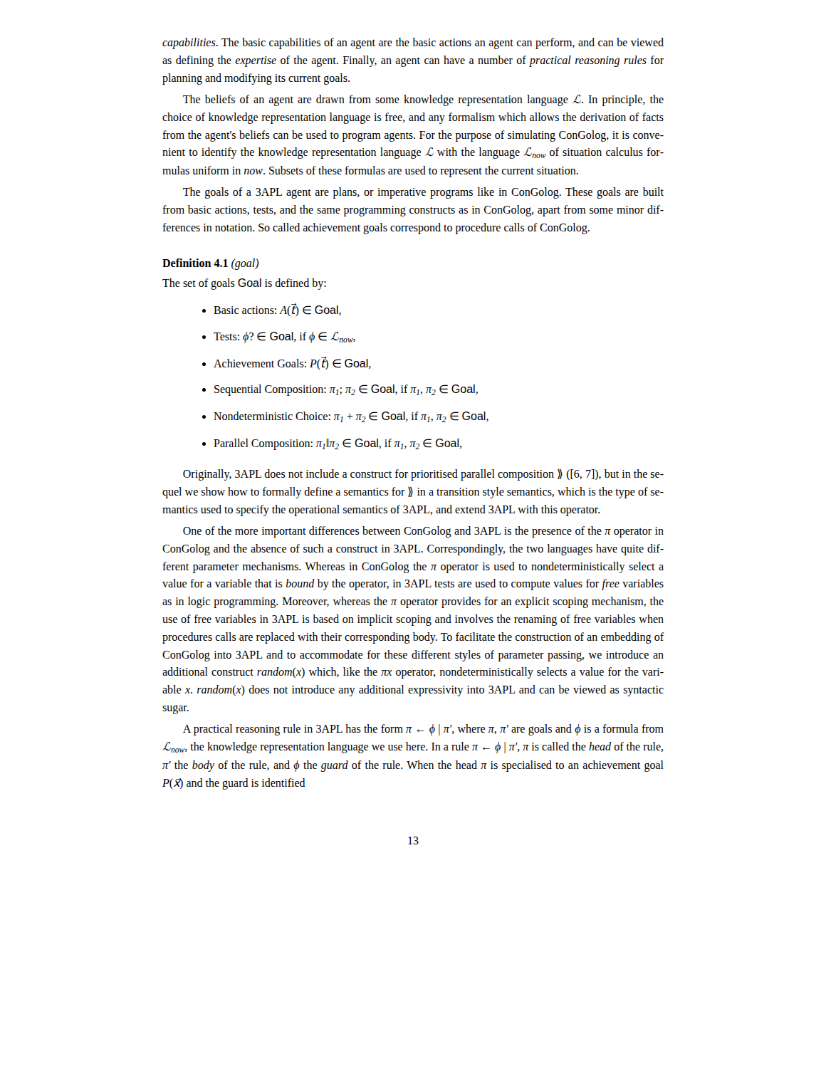capabilities. The basic capabilities of an agent are the basic actions an agent can perform, and can be viewed as defining the expertise of the agent. Finally, an agent can have a number of practical reasoning rules for planning and modifying its current goals.
The beliefs of an agent are drawn from some knowledge representation language ℒ. In principle, the choice of knowledge representation language is free, and any formalism which allows the derivation of facts from the agent's beliefs can be used to program agents. For the purpose of simulating ConGolog, it is convenient to identify the knowledge representation language ℒ with the language ℒnow of situation calculus formulas uniform in now. Subsets of these formulas are used to represent the current situation.
The goals of a 3APL agent are plans, or imperative programs like in ConGolog. These goals are built from basic actions, tests, and the same programming constructs as in ConGolog, apart from some minor differences in notation. So called achievement goals correspond to procedure calls of ConGolog.
Definition 4.1 (goal)
The set of goals Goal is defined by:
Basic actions: A(t⃗) ∈ Goal,
Tests: ϕ? ∈ Goal, if ϕ ∈ ℒnow,
Achievement Goals: P(t⃗) ∈ Goal,
Sequential Composition: π1; π2 ∈ Goal, if π1, π2 ∈ Goal,
Nondeterministic Choice: π1 + π2 ∈ Goal, if π1, π2 ∈ Goal,
Parallel Composition: π1‖π2 ∈ Goal, if π1, π2 ∈ Goal,
Originally, 3APL does not include a construct for prioritised parallel composition ⟫ ([6, 7]), but in the sequel we show how to formally define a semantics for ⟫ in a transition style semantics, which is the type of semantics used to specify the operational semantics of 3APL, and extend 3APL with this operator.
One of the more important differences between ConGolog and 3APL is the presence of the π operator in ConGolog and the absence of such a construct in 3APL. Correspondingly, the two languages have quite different parameter mechanisms. Whereas in ConGolog the π operator is used to nondeterministically select a value for a variable that is bound by the operator, in 3APL tests are used to compute values for free variables as in logic programming. Moreover, whereas the π operator provides for an explicit scoping mechanism, the use of free variables in 3APL is based on implicit scoping and involves the renaming of free variables when procedures calls are replaced with their corresponding body. To facilitate the construction of an embedding of ConGolog into 3APL and to accommodate for these different styles of parameter passing, we introduce an additional construct random(x) which, like the πx operator, nondeterministically selects a value for the variable x. random(x) does not introduce any additional expressivity into 3APL and can be viewed as syntactic sugar.
A practical reasoning rule in 3APL has the form π ← ϕ | π′, where π, π′ are goals and ϕ is a formula from ℒnow, the knowledge representation language we use here. In a rule π ← ϕ | π′, π is called the head of the rule, π′ the body of the rule, and ϕ the guard of the rule. When the head π is specialised to an achievement goal P(x⃗) and the guard is identified
13